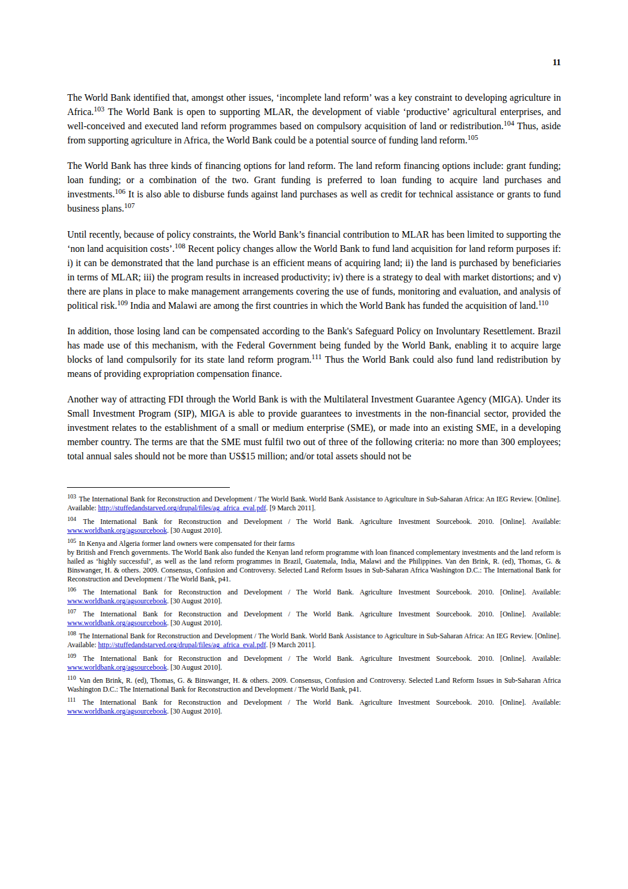11
The World Bank identified that, amongst other issues, ‘incomplete land reform’ was a key constraint to developing agriculture in Africa.103 The World Bank is open to supporting MLAR, the development of viable ‘productive’ agricultural enterprises, and well-conceived and executed land reform programmes based on compulsory acquisition of land or redistribution.104 Thus, aside from supporting agriculture in Africa, the World Bank could be a potential source of funding land reform.105
The World Bank has three kinds of financing options for land reform. The land reform financing options include: grant funding; loan funding; or a combination of the two. Grant funding is preferred to loan funding to acquire land purchases and investments.106 It is also able to disburse funds against land purchases as well as credit for technical assistance or grants to fund business plans.107
Until recently, because of policy constraints, the World Bank’s financial contribution to MLAR has been limited to supporting the ‘non land acquisition costs’.108 Recent policy changes allow the World Bank to fund land acquisition for land reform purposes if: i) it can be demonstrated that the land purchase is an efficient means of acquiring land; ii) the land is purchased by beneficiaries in terms of MLAR; iii) the program results in increased productivity; iv) there is a strategy to deal with market distortions; and v) there are plans in place to make management arrangements covering the use of funds, monitoring and evaluation, and analysis of political risk.109 India and Malawi are among the first countries in which the World Bank has funded the acquisition of land.110
In addition, those losing land can be compensated according to the Bank's Safeguard Policy on Involuntary Resettlement. Brazil has made use of this mechanism, with the Federal Government being funded by the World Bank, enabling it to acquire large blocks of land compulsorily for its state land reform program.111 Thus the World Bank could also fund land redistribution by means of providing expropriation compensation finance.
Another way of attracting FDI through the World Bank is with the Multilateral Investment Guarantee Agency (MIGA). Under its Small Investment Program (SIP), MIGA is able to provide guarantees to investments in the non-financial sector, provided the investment relates to the establishment of a small or medium enterprise (SME), or made into an existing SME, in a developing member country. The terms are that the SME must fulfil two out of three of the following criteria: no more than 300 employees; total annual sales should not be more than US$15 million; and/or total assets should not be
103 The International Bank for Reconstruction and Development / The World Bank. World Bank Assistance to Agriculture in Sub-Saharan Africa: An IEG Review. [Online]. Available: http://stuffedandstarved.org/drupal/files/ag_africa_eval.pdf. [9 March 2011].
104 The International Bank for Reconstruction and Development / The World Bank. Agriculture Investment Sourcebook. 2010. [Online]. Available: www.worldbank.org/agsourcebook. [30 August 2010].
105 In Kenya and Algeria former land owners were compensated for their farms
by British and French governments. The World Bank also funded the Kenyan land reform programme with loan financed complementary investments and the land reform is hailed as ‘highly successful’, as well as the land reform programmes in Brazil, Guatemala, India, Malawi and the Philippines. Van den Brink, R. (ed), Thomas, G. & Binswanger, H. & others. 2009. Consensus, Confusion and Controversy. Selected Land Reform Issues in Sub-Saharan Africa Washington D.C.: The International Bank for Reconstruction and Development / The World Bank, p41.
106 The International Bank for Reconstruction and Development / The World Bank. Agriculture Investment Sourcebook. 2010. [Online]. Available: www.worldbank.org/agsourcebook. [30 August 2010].
107 The International Bank for Reconstruction and Development / The World Bank. Agriculture Investment Sourcebook. 2010. [Online]. Available: www.worldbank.org/agsourcebook. [30 August 2010].
108 The International Bank for Reconstruction and Development / The World Bank. World Bank Assistance to Agriculture in Sub-Saharan Africa: An IEG Review. [Online]. Available: http://stuffedandstarved.org/drupal/files/ag_africa_eval.pdf. [9 March 2011].
109 The International Bank for Reconstruction and Development / The World Bank. Agriculture Investment Sourcebook. 2010. [Online]. Available: www.worldbank.org/agsourcebook. [30 August 2010].
110 Van den Brink, R. (ed), Thomas, G. & Binswanger, H. & others. 2009. Consensus, Confusion and Controversy. Selected Land Reform Issues in Sub-Saharan Africa Washington D.C.: The International Bank for Reconstruction and Development / The World Bank, p41.
111 The International Bank for Reconstruction and Development / The World Bank. Agriculture Investment Sourcebook. 2010. [Online]. Available: www.worldbank.org/agsourcebook. [30 August 2010].